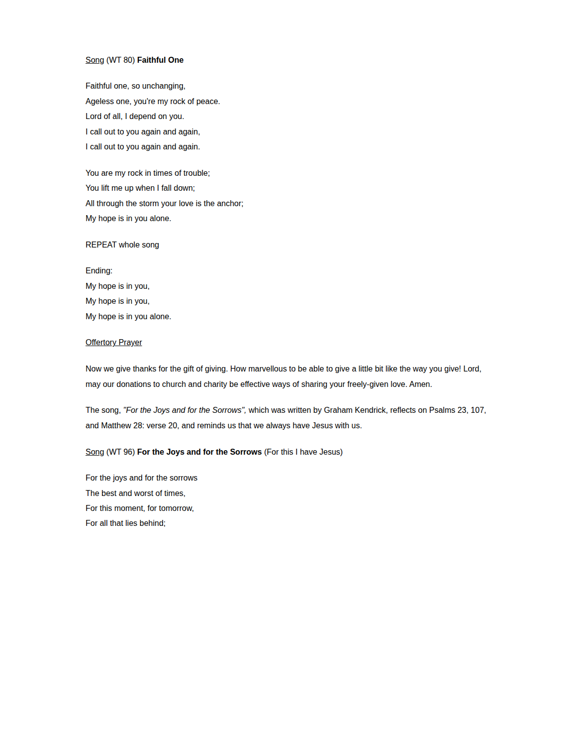Song (WT 80) Faithful One
Faithful one, so unchanging,
Ageless one, you're my rock of peace.
Lord of all, I depend on you.
I call out to you again and again,
I call out to you again and again.
You are my rock in times of trouble;
You lift me up when I fall down;
All through the storm your love is the anchor;
My hope is in you alone.
REPEAT whole song
Ending:
My hope is in you,
My hope is in you,
My hope is in you alone.
Offertory Prayer
Now we give thanks for the gift of giving. How marvellous to be able to give a little bit like the way you give! Lord, may our donations to church and charity be effective ways of sharing your freely-given love. Amen.
The song, "For the Joys and for the Sorrows", which was written by Graham Kendrick, reflects on Psalms 23, 107, and Matthew 28: verse 20, and reminds us that we always have Jesus with us.
Song (WT 96) For the Joys and for the Sorrows (For this I have Jesus)
For the joys and for the sorrows
The best and worst of times,
For this moment, for tomorrow,
For all that lies behind;